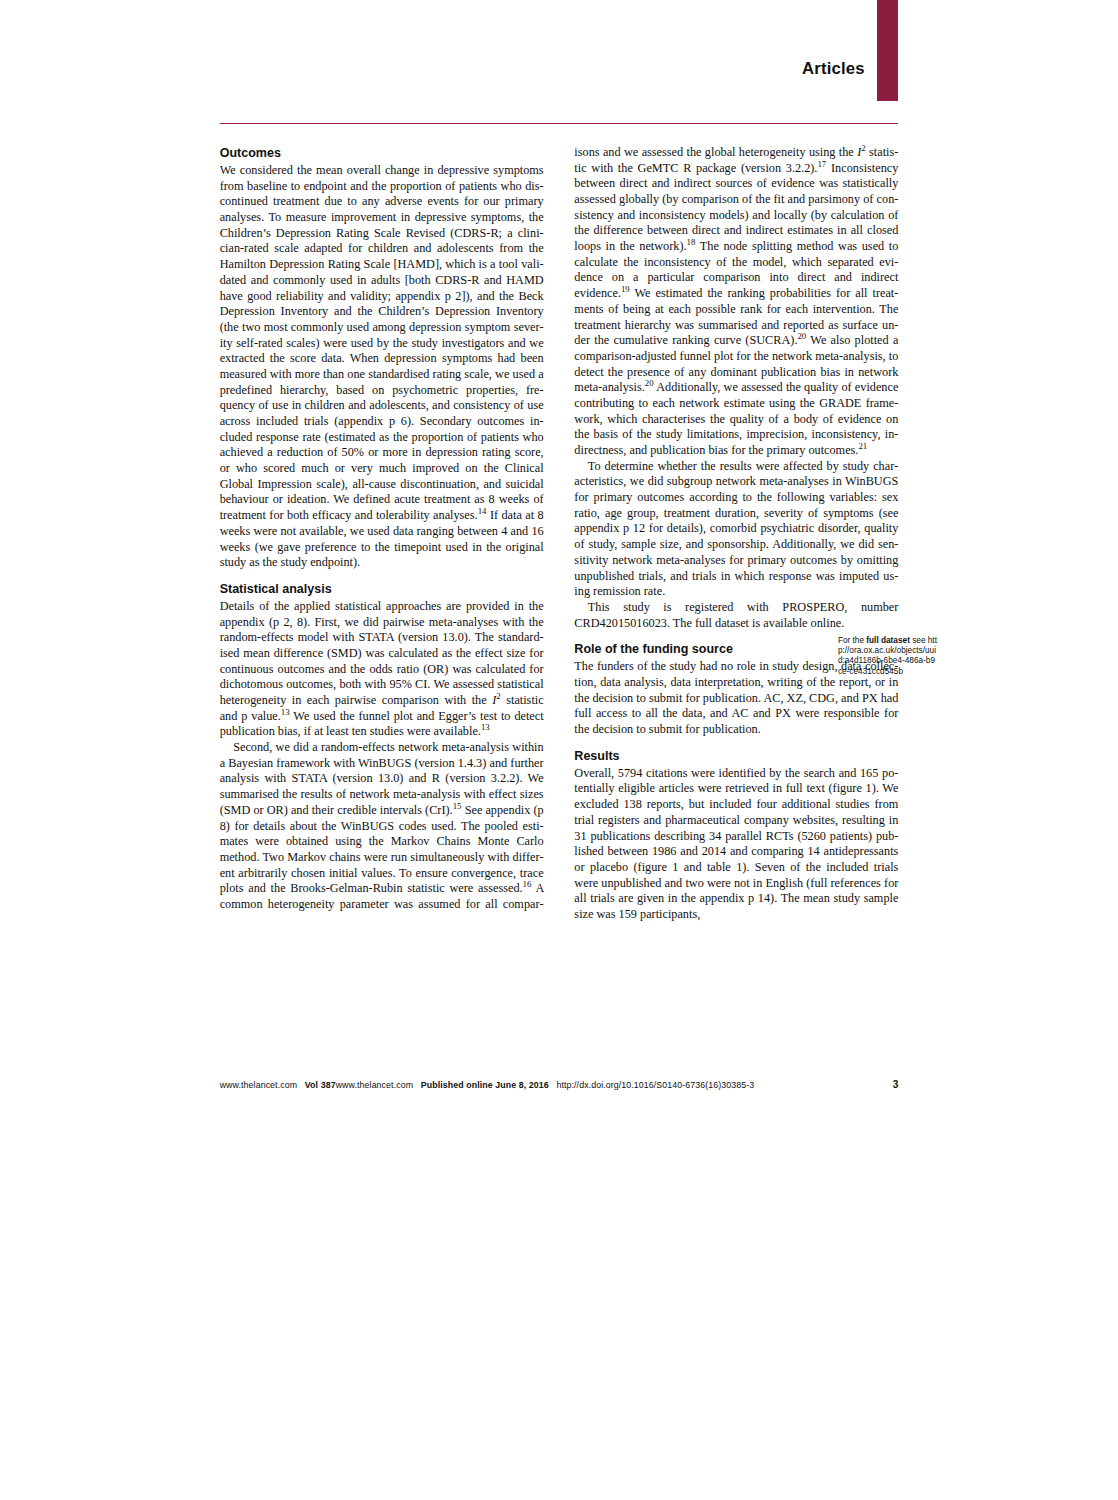Articles
Outcomes
We considered the mean overall change in depressive symptoms from baseline to endpoint and the proportion of patients who discontinued treatment due to any adverse events for our primary analyses. To measure improvement in depressive symptoms, the Children’s Depression Rating Scale Revised (CDRS-R; a clinician-rated scale adapted for children and adolescents from the Hamilton Depression Rating Scale [HAMD], which is a tool validated and commonly used in adults [both CDRS-R and HAMD have good reliability and validity; appendix p 2]), and the Beck Depression Inventory and the Children’s Depression Inventory (the two most commonly used among depression symptom severity self-rated scales) were used by the study investigators and we extracted the score data. When depression symptoms had been measured with more than one standardised rating scale, we used a predefined hierarchy, based on psychometric properties, frequency of use in children and adolescents, and consistency of use across included trials (appendix p 6). Secondary outcomes included response rate (estimated as the proportion of patients who achieved a reduction of 50% or more in depression rating score, or who scored much or very much improved on the Clinical Global Impression scale), all-cause discontinuation, and suicidal behaviour or ideation. We defined acute treatment as 8 weeks of treatment for both efficacy and tolerability analyses.14 If data at 8 weeks were not available, we used data ranging between 4 and 16 weeks (we gave preference to the timepoint used in the original study as the study endpoint).
Statistical analysis
Details of the applied statistical approaches are provided in the appendix (p 2, 8). First, we did pairwise meta-analyses with the random-effects model with STATA (version 13.0). The standardised mean difference (SMD) was calculated as the effect size for continuous outcomes and the odds ratio (OR) was calculated for dichotomous outcomes, both with 95% CI. We assessed statistical heterogeneity in each pairwise comparison with the I2 statistic and p value.13 We used the funnel plot and Egger’s test to detect publication bias, if at least ten studies were available.13
Second, we did a random-effects network meta-analysis within a Bayesian framework with WinBUGS (version 1.4.3) and further analysis with STATA (version 13.0) and R (version 3.2.2). We summarised the results of network meta-analysis with effect sizes (SMD or OR) and their credible intervals (CrI).15 See appendix (p 8) for details about the WinBUGS codes used. The pooled estimates were obtained using the Markov Chains Monte Carlo method. Two Markov chains were run simultaneously with different arbitrarily chosen initial values. To ensure convergence, trace plots and the Brooks-Gelman-Rubin statistic were assessed.16 A common heterogeneity parameter was assumed for all comparisons and we assessed the global heterogeneity using the I2 statistic with the GeMTC R package (version 3.2.2).17 Inconsistency between direct and indirect sources of evidence was statistically assessed globally (by comparison of the fit and parsimony of consistency and inconsistency models) and locally (by calculation of the difference between direct and indirect estimates in all closed loops in the network).18 The node splitting method was used to calculate the inconsistency of the model, which separated evidence on a particular comparison into direct and indirect evidence.19 We estimated the ranking probabilities for all treatments of being at each possible rank for each intervention. The treatment hierarchy was summarised and reported as surface under the cumulative ranking curve (SUCRA).20 We also plotted a comparison-adjusted funnel plot for the network meta-analysis, to detect the presence of any dominant publication bias in network meta-analysis.20 Additionally, we assessed the quality of evidence contributing to each network estimate using the GRADE framework, which characterises the quality of a body of evidence on the basis of the study limitations, imprecision, inconsistency, indirectness, and publication bias for the primary outcomes.21
To determine whether the results were affected by study characteristics, we did subgroup network meta-analyses in WinBUGS for primary outcomes according to the following variables: sex ratio, age group, treatment duration, severity of symptoms (see appendix p 12 for details), comorbid psychiatric disorder, quality of study, sample size, and sponsorship. Additionally, we did sensitivity network meta-analyses for primary outcomes by omitting unpublished trials, and trials in which response was imputed using remission rate.
This study is registered with PROSPERO, number CRD42015016023. The full dataset is available online.
Role of the funding source
The funders of the study had no role in study design, data collection, data analysis, data interpretation, writing of the report, or in the decision to submit for publication. AC, XZ, CDG, and PX had full access to all the data, and AC and PX were responsible for the decision to submit for publication.
Results
Overall, 5794 citations were identified by the search and 165 potentially eligible articles were retrieved in full text (figure 1). We excluded 138 reports, but included four additional studies from trial registers and pharmaceutical company websites, resulting in 31 publications describing 34 parallel RCTs (5260 patients) published between 1986 and 2014 and comparing 14 antidepressants or placebo (figure 1 and table 1). Seven of the included trials were unpublished and two were not in English (full references for all trials are given in the appendix p 14). The mean study sample size was 159 participants,
For the full dataset see http://ora.ox.ac.uk/objects/uuid:a4d1186b-6be4-486a-b9ce-ce431ccd545b
www.thelancet.com Vol 387www.thelancet.com Published online June 8, 2016 http://dx.doi.org/10.1016/S0140-6736(16)30385-3
3